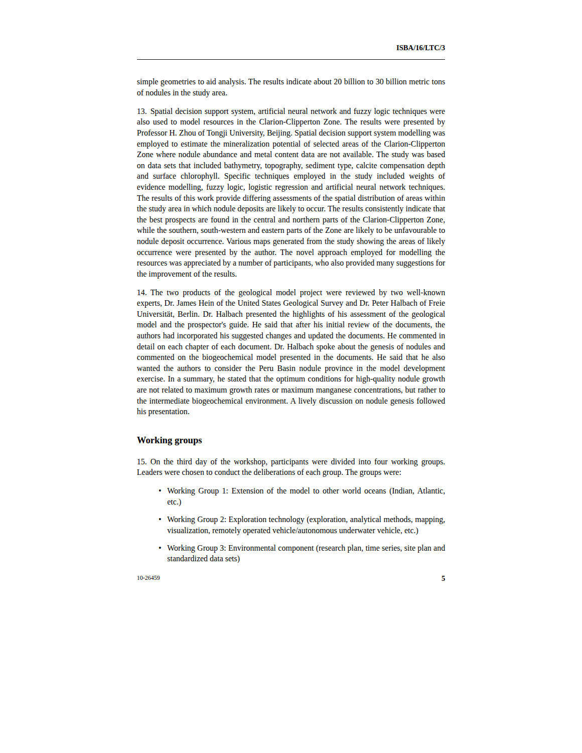ISBA/16/LTC/3
simple geometries to aid analysis. The results indicate about 20 billion to 30 billion metric tons of nodules in the study area.
13. Spatial decision support system, artificial neural network and fuzzy logic techniques were also used to model resources in the Clarion-Clipperton Zone. The results were presented by Professor H. Zhou of Tongji University, Beijing. Spatial decision support system modelling was employed to estimate the mineralization potential of selected areas of the Clarion-Clipperton Zone where nodule abundance and metal content data are not available. The study was based on data sets that included bathymetry, topography, sediment type, calcite compensation depth and surface chlorophyll. Specific techniques employed in the study included weights of evidence modelling, fuzzy logic, logistic regression and artificial neural network techniques. The results of this work provide differing assessments of the spatial distribution of areas within the study area in which nodule deposits are likely to occur. The results consistently indicate that the best prospects are found in the central and northern parts of the Clarion-Clipperton Zone, while the southern, south-western and eastern parts of the Zone are likely to be unfavourable to nodule deposit occurrence. Various maps generated from the study showing the areas of likely occurrence were presented by the author. The novel approach employed for modelling the resources was appreciated by a number of participants, who also provided many suggestions for the improvement of the results.
14. The two products of the geological model project were reviewed by two well-known experts, Dr. James Hein of the United States Geological Survey and Dr. Peter Halbach of Freie Universität, Berlin. Dr. Halbach presented the highlights of his assessment of the geological model and the prospector's guide. He said that after his initial review of the documents, the authors had incorporated his suggested changes and updated the documents. He commented in detail on each chapter of each document. Dr. Halbach spoke about the genesis of nodules and commented on the biogeochemical model presented in the documents. He said that he also wanted the authors to consider the Peru Basin nodule province in the model development exercise. In a summary, he stated that the optimum conditions for high-quality nodule growth are not related to maximum growth rates or maximum manganese concentrations, but rather to the intermediate biogeochemical environment. A lively discussion on nodule genesis followed his presentation.
Working groups
15. On the third day of the workshop, participants were divided into four working groups. Leaders were chosen to conduct the deliberations of each group. The groups were:
Working Group 1: Extension of the model to other world oceans (Indian, Atlantic, etc.)
Working Group 2: Exploration technology (exploration, analytical methods, mapping, visualization, remotely operated vehicle/autonomous underwater vehicle, etc.)
Working Group 3: Environmental component (research plan, time series, site plan and standardized data sets)
10-26459 5